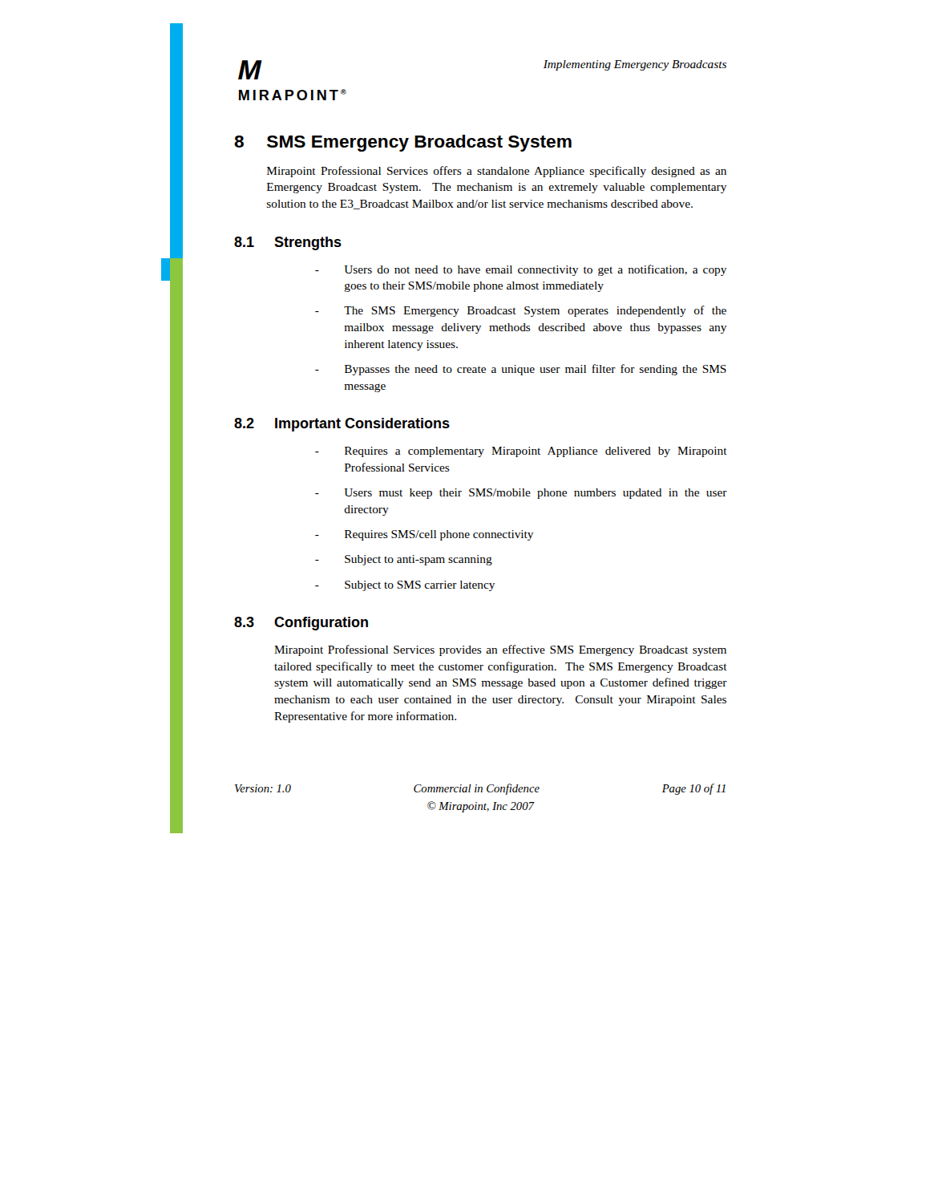M
MIRAPOINT®
Implementing Emergency Broadcasts
8 SMS Emergency Broadcast System
Mirapoint Professional Services offers a standalone Appliance specifically designed as an Emergency Broadcast System. The mechanism is an extremely valuable complementary solution to the E3_Broadcast Mailbox and/or list service mechanisms described above.
8.1 Strengths
Users do not need to have email connectivity to get a notification, a copy goes to their SMS/mobile phone almost immediately
The SMS Emergency Broadcast System operates independently of the mailbox message delivery methods described above thus bypasses any inherent latency issues.
Bypasses the need to create a unique user mail filter for sending the SMS message
8.2 Important Considerations
Requires a complementary Mirapoint Appliance delivered by Mirapoint Professional Services
Users must keep their SMS/mobile phone numbers updated in the user directory
Requires SMS/cell phone connectivity
Subject to anti-spam scanning
Subject to SMS carrier latency
8.3 Configuration
Mirapoint Professional Services provides an effective SMS Emergency Broadcast system tailored specifically to meet the customer configuration. The SMS Emergency Broadcast system will automatically send an SMS message based upon a Customer defined trigger mechanism to each user contained in the user directory. Consult your Mirapoint Sales Representative for more information.
Version: 1.0
Commercial in Confidence
Page 10 of 11
© Mirapoint, Inc 2007